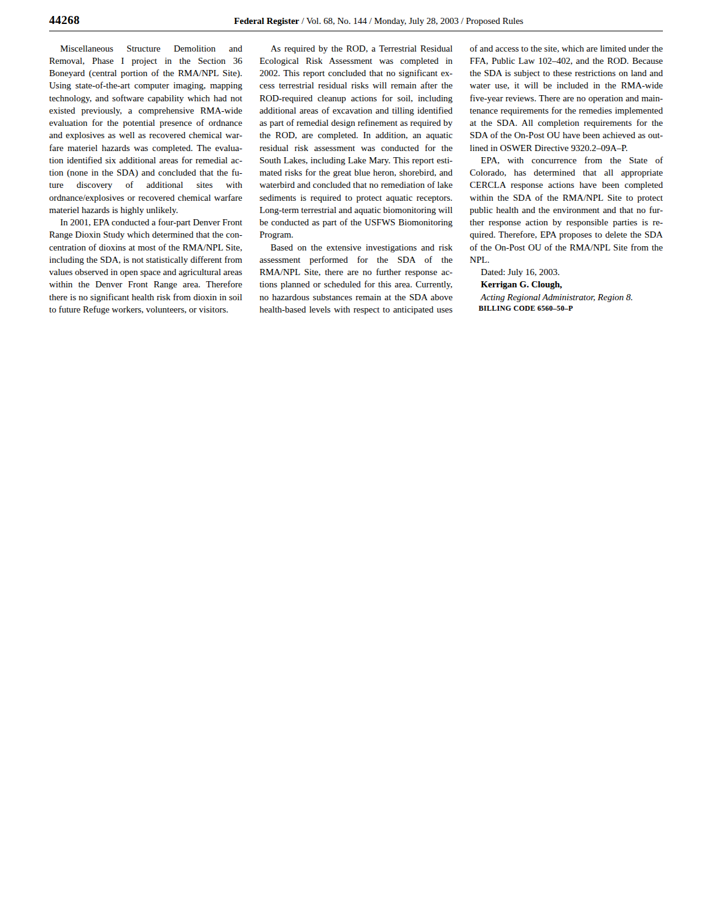44268
Federal Register / Vol. 68, No. 144 / Monday, July 28, 2003 / Proposed Rules
Miscellaneous Structure Demolition and Removal, Phase I project in the Section 36 Boneyard (central portion of the RMA/NPL Site). Using state-of-the-art computer imaging, mapping technology, and software capability which had not existed previously, a comprehensive RMA-wide evaluation for the potential presence of ordnance and explosives as well as recovered chemical warfare materiel hazards was completed. The evaluation identified six additional areas for remedial action (none in the SDA) and concluded that the future discovery of additional sites with ordnance/explosives or recovered chemical warfare materiel hazards is highly unlikely.
In 2001, EPA conducted a four-part Denver Front Range Dioxin Study which determined that the concentration of dioxins at most of the RMA/NPL Site, including the SDA, is not statistically different from values observed in open space and agricultural areas within the Denver Front Range area. Therefore there is no significant health risk from dioxin in soil to future Refuge workers, volunteers, or visitors.
As required by the ROD, a Terrestrial Residual Ecological Risk Assessment was completed in 2002. This report concluded that no significant excess terrestrial residual risks will remain after the ROD-required cleanup actions for soil, including additional areas of excavation and tilling identified as part of remedial design refinement as required by the ROD, are completed. In addition, an aquatic residual risk assessment was conducted for the South Lakes, including Lake Mary. This report estimated risks for the great blue heron, shorebird, and waterbird and concluded that no remediation of lake sediments is required to protect aquatic receptors. Long-term terrestrial and aquatic biomonitoring will be conducted as part of the USFWS Biomonitoring Program.
Based on the extensive investigations and risk assessment performed for the SDA of the RMA/NPL Site, there are no further response actions planned or scheduled for this area. Currently, no hazardous substances remain at the SDA above health-based levels with respect to anticipated uses of and access to the site, which are limited under the FFA, Public Law 102–402, and the ROD. Because the SDA is subject to these restrictions on land and water use, it will be included in the RMA-wide five-year reviews. There are no operation and maintenance requirements for the remedies implemented at the SDA. All completion requirements for the SDA of the On-Post OU have been achieved as outlined in OSWER Directive 9320.2–09A–P.
EPA, with concurrence from the State of Colorado, has determined that all appropriate CERCLA response actions have been completed within the SDA of the RMA/NPL Site to protect public health and the environment and that no further response action by responsible parties is required. Therefore, EPA proposes to delete the SDA of the On-Post OU of the RMA/NPL Site from the NPL.
Dated: July 16, 2003.
Kerrigan G. Clough,
Acting Regional Administrator, Region 8.
BILLING CODE 6560–50–P